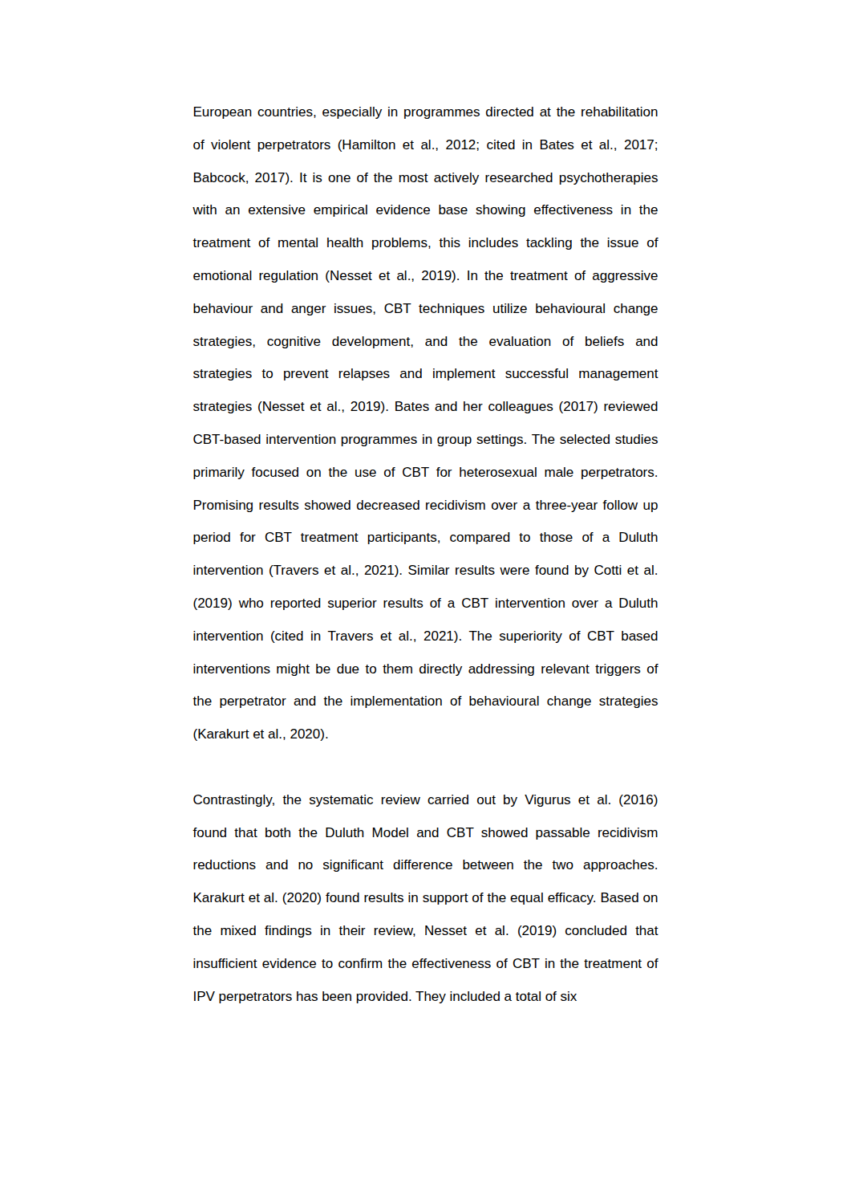European countries, especially in programmes directed at the rehabilitation of violent perpetrators (Hamilton et al., 2012; cited in Bates et al., 2017; Babcock, 2017). It is one of the most actively researched psychotherapies with an extensive empirical evidence base showing effectiveness in the treatment of mental health problems, this includes tackling the issue of emotional regulation (Nesset et al., 2019). In the treatment of aggressive behaviour and anger issues, CBT techniques utilize behavioural change strategies, cognitive development, and the evaluation of beliefs and strategies to prevent relapses and implement successful management strategies (Nesset et al., 2019). Bates and her colleagues (2017) reviewed CBT-based intervention programmes in group settings. The selected studies primarily focused on the use of CBT for heterosexual male perpetrators. Promising results showed decreased recidivism over a three-year follow up period for CBT treatment participants, compared to those of a Duluth intervention (Travers et al., 2021). Similar results were found by Cotti et al. (2019) who reported superior results of a CBT intervention over a Duluth intervention (cited in Travers et al., 2021). The superiority of CBT based interventions might be due to them directly addressing relevant triggers of the perpetrator and the implementation of behavioural change strategies (Karakurt et al., 2020).
Contrastingly, the systematic review carried out by Vigurus et al. (2016) found that both the Duluth Model and CBT showed passable recidivism reductions and no significant difference between the two approaches. Karakurt et al. (2020) found results in support of the equal efficacy. Based on the mixed findings in their review, Nesset et al. (2019) concluded that insufficient evidence to confirm the effectiveness of CBT in the treatment of IPV perpetrators has been provided. They included a total of six